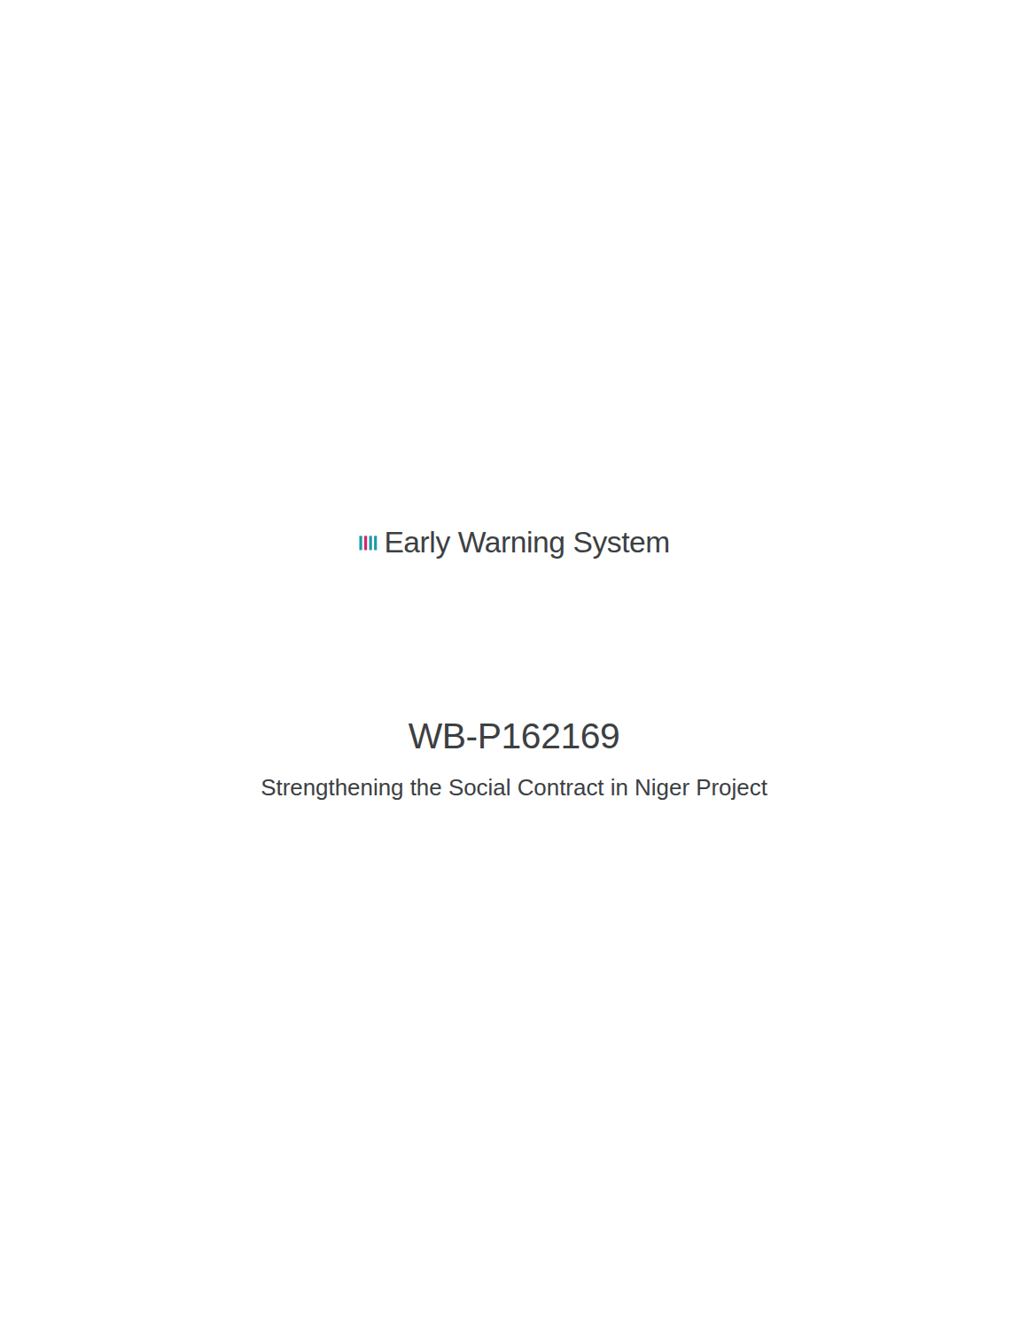Early Warning System
WB-P162169
Strengthening the Social Contract in Niger Project